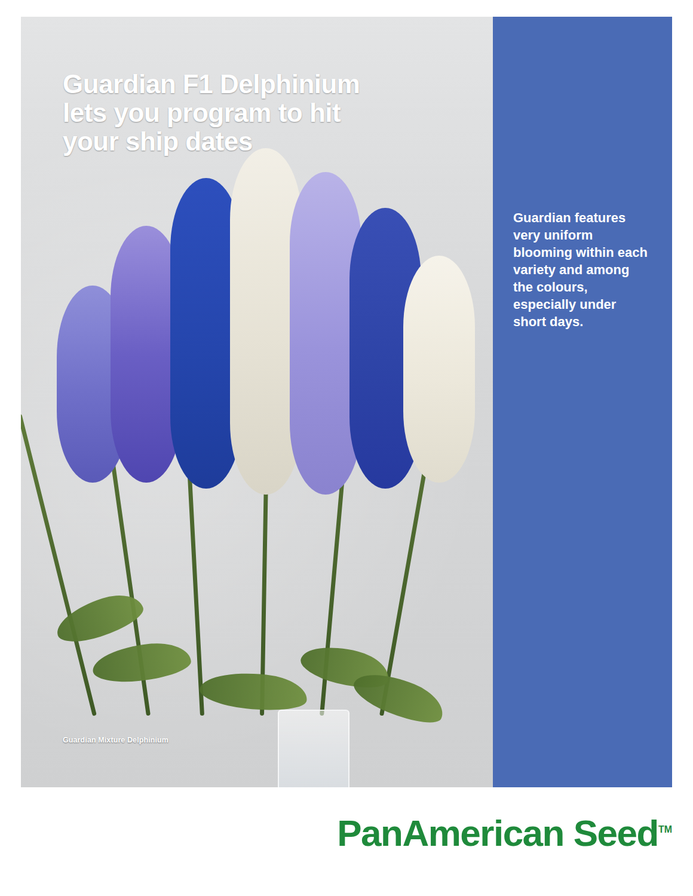Guardian F1 Delphinium
lets you program to hit
your ship dates
Guardian Mixture Delphinium
Guardian features very uniform blooming within each variety and among the colours, especially under short days.
PanAmerican SeedTM